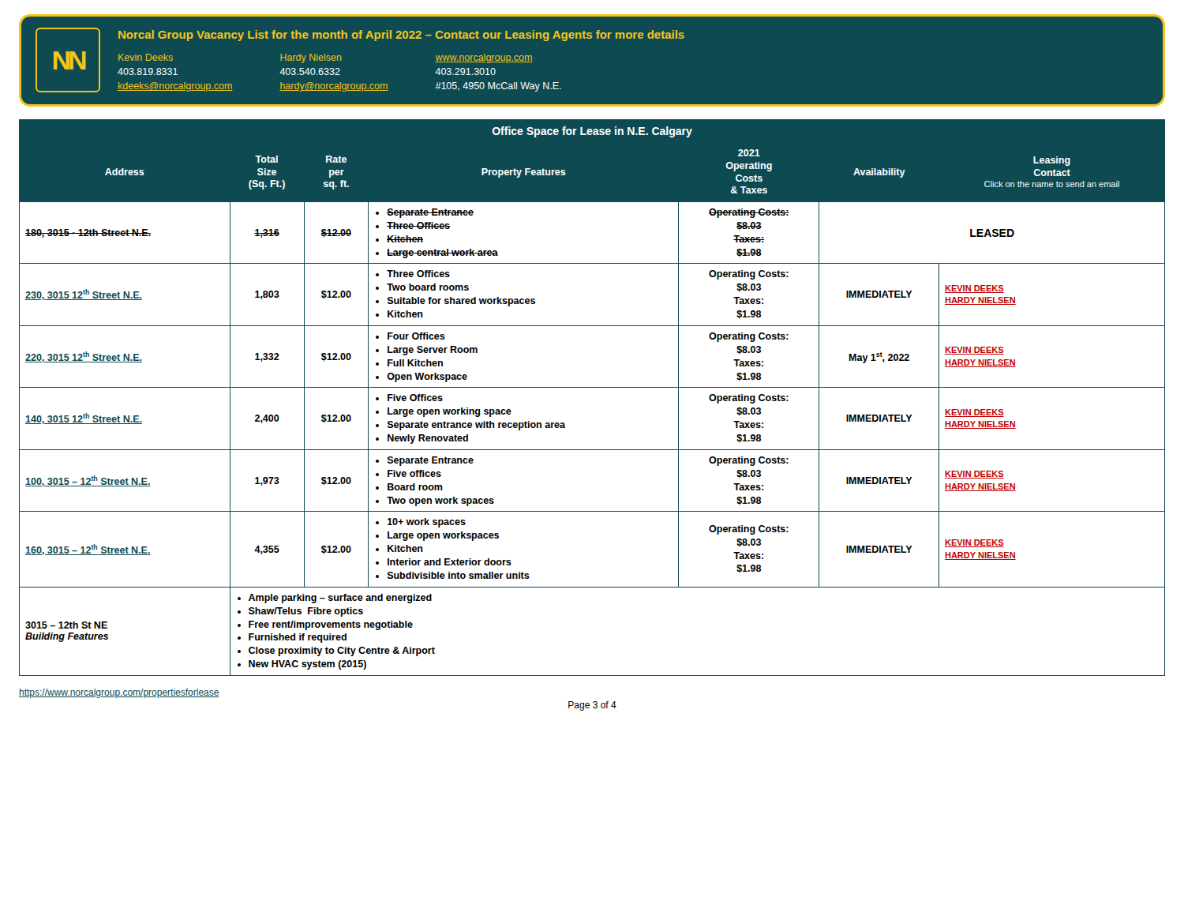NN
Norcal Group Vacancy List for the month of April 2022 – Contact our Leasing Agents for more details
Kevin Deeks
403.819.8331
kdeeks@norcalgroup.com
Hardy Nielsen
403.540.6332
hardy@norcalgroup.com
www.norcalgroup.com
403.291.3010
#105, 4950 McCall Way N.E.
Office Space for Lease in N.E. Calgary
| Address | Total Size (Sq. Ft.) | Rate per sq. ft. | Property Features | 2021 Operating Costs & Taxes | Availability | Leasing Contact Click on the name to send an email |
| --- | --- | --- | --- | --- | --- | --- |
| 180, 3015 - 12th Street N.E. | 1,316 | $12.00 | Separate Entrance Three Offices Kitchen Large central work area | Operating Costs: $8.03 Taxes: $1.98 | LEASED |
| 230, 3015 12 th Street N.E. | 1,803 | $12.00 | Three Offices Two board rooms Suitable for shared workspaces Kitchen | Operating Costs: $8.03 Taxes: $1.98 | IMMEDIATELY | KEVIN DEEKS HARDY NIELSEN |
| 220, 3015 12 th Street N.E. | 1,332 | $12.00 | Four Offices Large Server Room Full Kitchen Open Workspace | Operating Costs: $8.03 Taxes: $1.98 | May 1 st , 2022 | KEVIN DEEKS HARDY NIELSEN |
| 140, 3015 12 th Street N.E. | 2,400 | $12.00 | Five Offices Large open working space Separate entrance with reception area Newly Renovated | Operating Costs: $8.03 Taxes: $1.98 | IMMEDIATELY | KEVIN DEEKS HARDY NIELSEN |
| 100, 3015 – 12 th Street N.E. | 1,973 | $12.00 | Separate Entrance Five offices Board room Two open work spaces | Operating Costs: $8.03 Taxes: $1.98 | IMMEDIATELY | KEVIN DEEKS HARDY NIELSEN |
| 160, 3015 – 12 th Street N.E. | 4,355 | $12.00 | 10+ work spaces Large open workspaces Kitchen Interior and Exterior doors Subdivisible into smaller units | Operating Costs: $8.03 Taxes: $1.98 | IMMEDIATELY | KEVIN DEEKS HARDY NIELSEN |
| 3015 – 12th St NE Building Features | Ample parking – surface and energized Shaw/Telus Fibre optics Free rent/improvements negotiable Furnished if required Close proximity to City Centre & Airport New HVAC system (2015) |
https://www.norcalgroup.com/propertiesforlease
Page 3 of 4